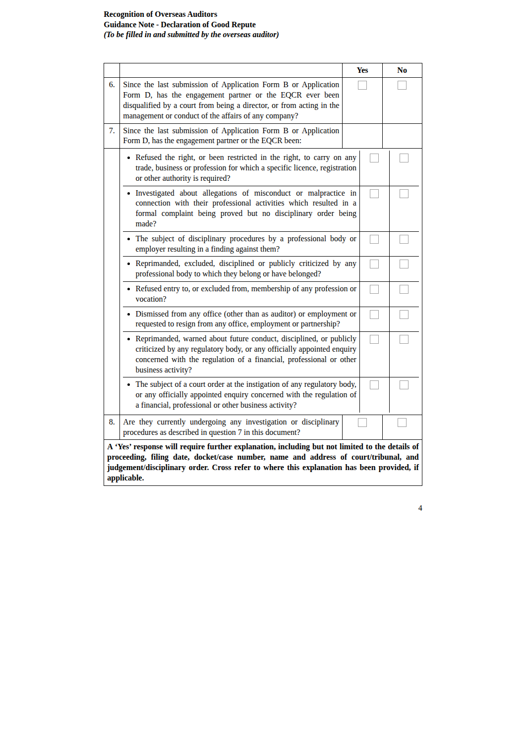Recognition of Overseas Auditors
Guidance Note - Declaration of Good Repute
(To be filled in and submitted by the overseas auditor)
| | | Yes | No |
| --- | --- | --- | --- |
| 6. | Since the last submission of Application Form B or Application Form D, has the engagement partner or the EQCR ever been disqualified by a court from being a director, or from acting in the management or conduct of the affairs of any company? | | |
| 7. | Since the last submission of Application Form B or Application Form D, has the engagement partner or the EQCR been: | | |
| | / Refused the right, or been restricted in the right, to carry on any trade, business or profession for which a specific licence, registration or other authority is required? / / / / Investigated about allegations of misconduct or malpractice in connection with their professional activities which resulted in a formal complaint being proved but no disciplinary order being made? / / / / The subject of disciplinary procedures by a professional body or employer resulting in a finding against them? / / / / Reprimanded, excluded, disciplined or publicly criticized by any professional body to which they belong or have belonged? / / / / Refused entry to, or excluded from, membership of any profession or vocation? / / / / Dismissed from any office (other than as auditor) or employment or requested to resign from any office, employment or partnership? / / / / Reprimanded, warned about future conduct, disciplined, or publicly criticized by any regulatory body, or any officially appointed enquiry concerned with the regulation of a financial, professional or other business activity? / / / / The subject of a court order at the instigation of any regulatory body, or any officially appointed enquiry concerned with the regulation of a financial, professional or other business activity? / / / |
| 8. | Are they currently undergoing any investigation or disciplinary procedures as described in question 7 in this document? | | |
| A ‘Yes’ response will require further explanation, including but not limited to the details of proceeding, filing date, docket/case number, name and address of court/tribunal, and judgement/disciplinary order. Cross refer to where this explanation has been provided, if applicable. |
4